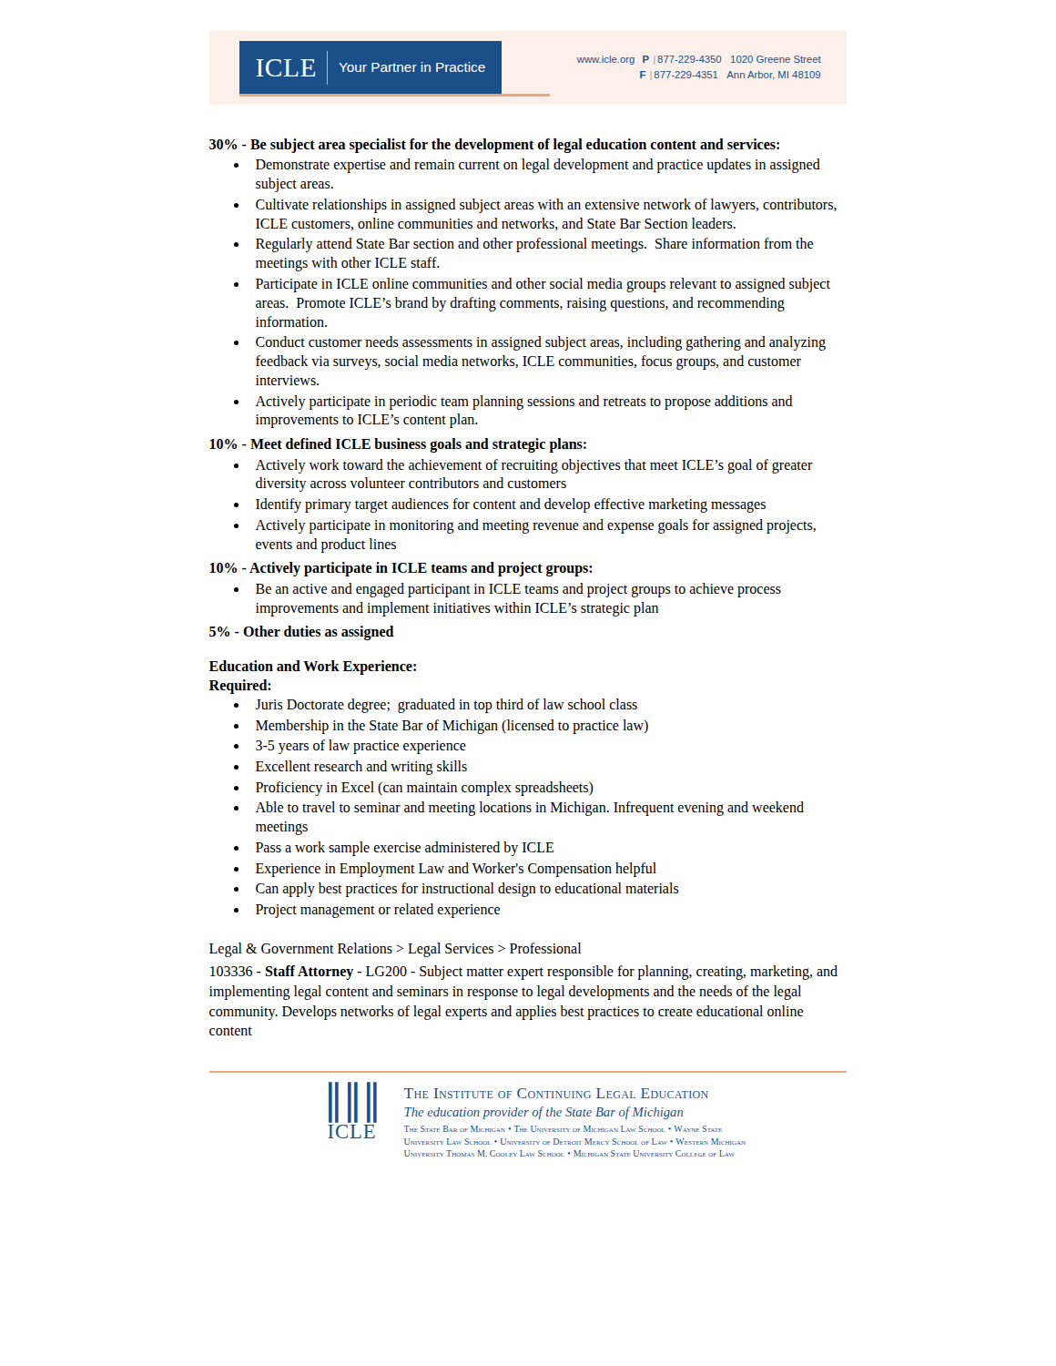ICLE Your Partner in Practice
www.icle.org P|877-229-4350 1020 Greene Street
F|877-229-4351 Ann Arbor, MI 48109
30% - Be subject area specialist for the development of legal education content and services:
Demonstrate expertise and remain current on legal development and practice updates in assigned subject areas.
Cultivate relationships in assigned subject areas with an extensive network of lawyers, contributors, ICLE customers, online communities and networks, and State Bar Section leaders.
Regularly attend State Bar section and other professional meetings. Share information from the meetings with other ICLE staff.
Participate in ICLE online communities and other social media groups relevant to assigned subject areas. Promote ICLE’s brand by drafting comments, raising questions, and recommending information.
Conduct customer needs assessments in assigned subject areas, including gathering and analyzing feedback via surveys, social media networks, ICLE communities, focus groups, and customer interviews.
Actively participate in periodic team planning sessions and retreats to propose additions and improvements to ICLE’s content plan.
10% - Meet defined ICLE business goals and strategic plans:
Actively work toward the achievement of recruiting objectives that meet ICLE’s goal of greater diversity across volunteer contributors and customers
Identify primary target audiences for content and develop effective marketing messages
Actively participate in monitoring and meeting revenue and expense goals for assigned projects, events and product lines
10% - Actively participate in ICLE teams and project groups:
Be an active and engaged participant in ICLE teams and project groups to achieve process improvements and implement initiatives within ICLE’s strategic plan
5% - Other duties as assigned
Education and Work Experience:
Required:
Juris Doctorate degree; graduated in top third of law school class
Membership in the State Bar of Michigan (licensed to practice law)
3-5 years of law practice experience
Excellent research and writing skills
Proficiency in Excel (can maintain complex spreadsheets)
Able to travel to seminar and meeting locations in Michigan. Infrequent evening and weekend meetings
Pass a work sample exercise administered by ICLE
Experience in Employment Law and Worker's Compensation helpful
Can apply best practices for instructional design to educational materials
Project management or related experience
Legal & Government Relations > Legal Services > Professional
103336 - Staff Attorney - LG200 - Subject matter expert responsible for planning, creating, marketing, and implementing legal content and seminars in response to legal developments and the needs of the legal community. Develops networks of legal experts and applies best practices to create educational online content
∥∥∥
ICLE
The Institute of Continuing Legal Education
The education provider of the State Bar of Michigan
The State Bar of Michigan•The University of Michigan Law School•Wayne State
University Law School•University of Detroit Mercy School of Law•Western Michigan
University Thomas M. Cooley Law School•Michigan State University College of Law